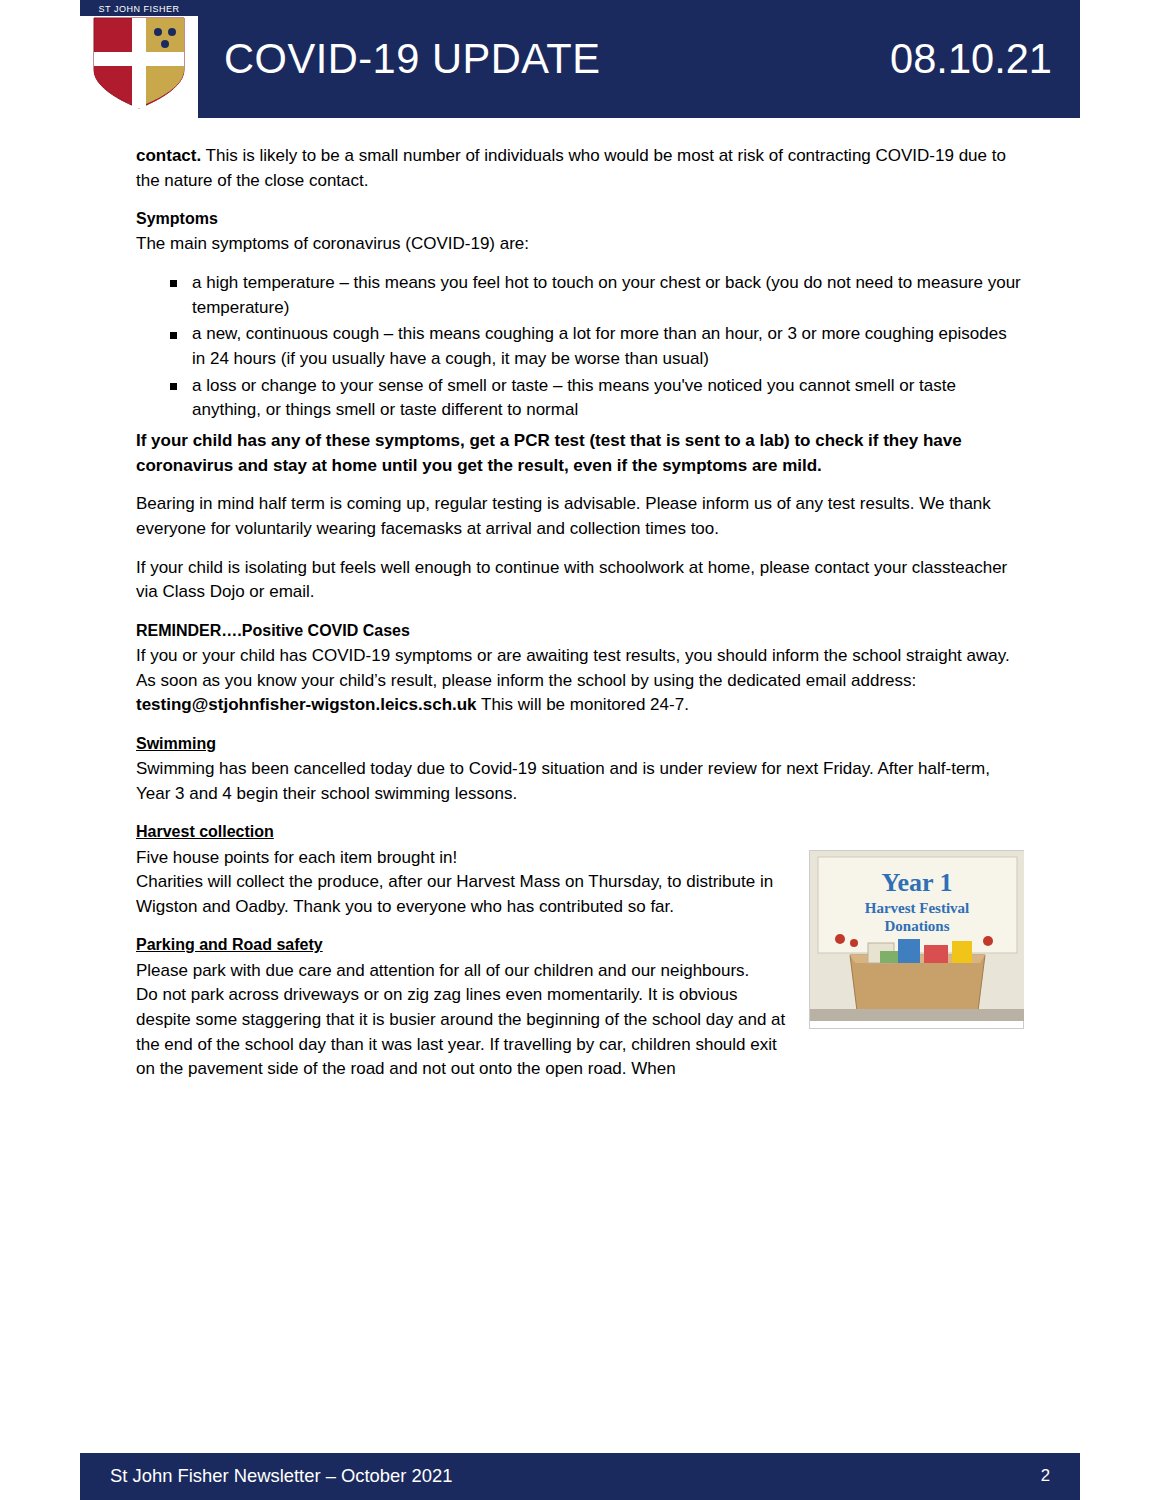ST JOHN FISHER
COVID-19 UPDATE
08.10.21
contact. This is likely to be a small number of individuals who would be most at risk of contracting COVID-19 due to the nature of the close contact.
Symptoms
The main symptoms of coronavirus (COVID-19) are:
a high temperature – this means you feel hot to touch on your chest or back (you do not need to measure your temperature)
a new, continuous cough – this means coughing a lot for more than an hour, or 3 or more coughing episodes in 24 hours (if you usually have a cough, it may be worse than usual)
a loss or change to your sense of smell or taste – this means you've noticed you cannot smell or taste anything, or things smell or taste different to normal
If your child has any of these symptoms, get a PCR test (test that is sent to a lab) to check if they have coronavirus and stay at home until you get the result, even if the symptoms are mild.
Bearing in mind half term is coming up, regular testing is advisable. Please inform us of any test results. We thank everyone for voluntarily wearing facemasks at arrival and collection times too.
If your child is isolating but feels well enough to continue with schoolwork at home, please contact your classteacher via Class Dojo or email.
REMINDER….Positive COVID Cases
If you or your child has COVID-19 symptoms or are awaiting test results, you should inform the school straight away. As soon as you know your child’s result, please inform the school by using the dedicated email address: testing@stjohnfisher-wigston.leics.sch.uk This will be monitored 24-7.
Swimming
Swimming has been cancelled today due to Covid-19 situation and is under review for next Friday. After half-term, Year 3 and 4 begin their school swimming lessons.
Harvest collection
Year 1 Harvest Festival Donations
Five house points for each item brought in!
Charities will collect the produce, after our Harvest Mass on Thursday, to distribute in Wigston and Oadby. Thank you to everyone who has contributed so far.
Parking and Road safety
Please park with due care and attention for all of our children and our neighbours.
Do not park across driveways or on zig zag lines even momentarily. It is obvious despite some staggering that it is busier around the beginning of the school day and at the end of the school day than it was last year. If travelling by car, children should exit on the pavement side of the road and not out onto the open road. When
St John Fisher Newsletter – October 2021
2